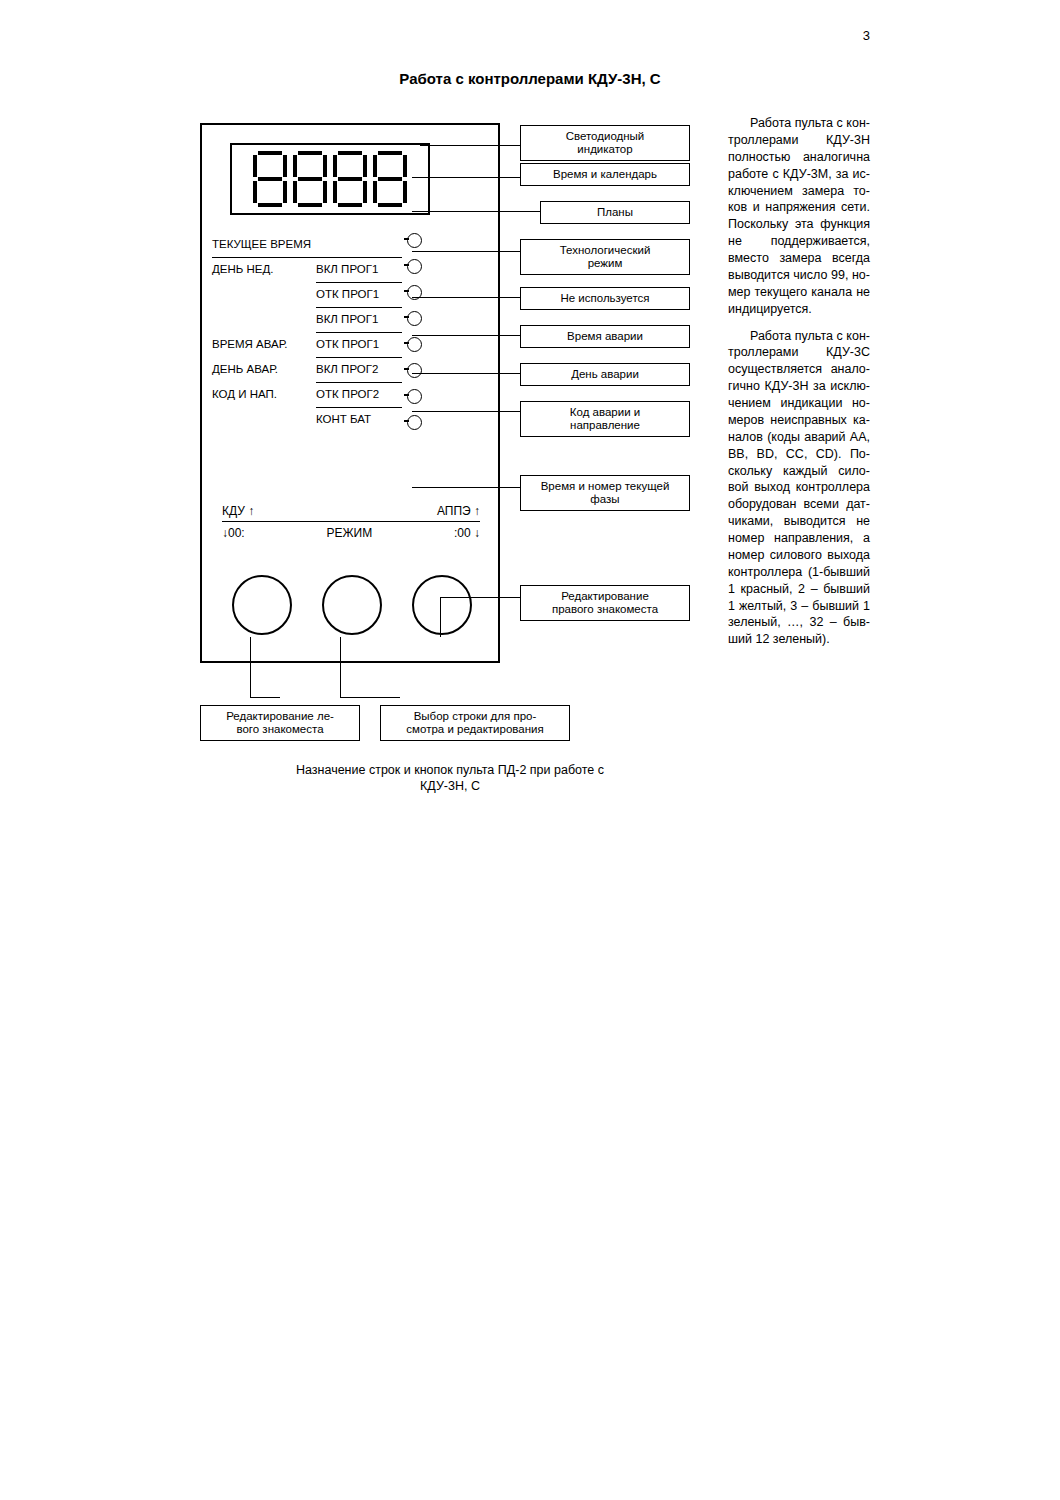3
Работа с контроллерами КДУ-3Н, С
ТЕКУЩЕЕ ВРЕМЯ
ДЕНЬ НЕД.
ВКЛ ПРОГ1
ОТК ПРОГ1
ВКЛ ПРОГ1
ВРЕМЯ АВАР.
ОТК ПРОГ1
ДЕНЬ АВАР.
ВКЛ ПРОГ2
КОД И НАП.
ОТК ПРОГ2
КОНТ БАТ
КДУ ↑
АППЭ ↑
↓00:
РЕЖИМ
:00 ↓
Светодиодный
индикатор
Время и календарь
Планы
Технологический
режим
Не используется
Время аварии
День аварии
Код аварии и
направление
Время и номер текущей
фазы
Редактирование
правого знакоместа
Редактирование ле-
вого знакоместа
Выбор строки для про-
смотра и редактирования
Назначение строк и кнопок пульта ПД-2 при работе с
КДУ-3Н, С
Работа пульта с контроллерами КДУ-3Н полностью аналогична работе с КДУ-3М, за исключением замера токов и напряжения сети. Поскольку эта функция не поддерживается, вместо замера всегда выводится число 99, номер текущего канала не индицируется.
Работа пульта с контроллерами КДУ-3С осуществляется аналогично КДУ-3Н за исключением индикации номеров неисправных каналов (коды аварий AA, BB, BD, CC, CD). Поскольку каждый силовой выход контроллера оборудован всеми датчиками, выводится не номер направления, а номер силового выхода контроллера (1-бывший 1 красный, 2 – бывший 1 желтый, 3 – бывший 1 зеленый, …, 32 – бывший 12 зеленый).